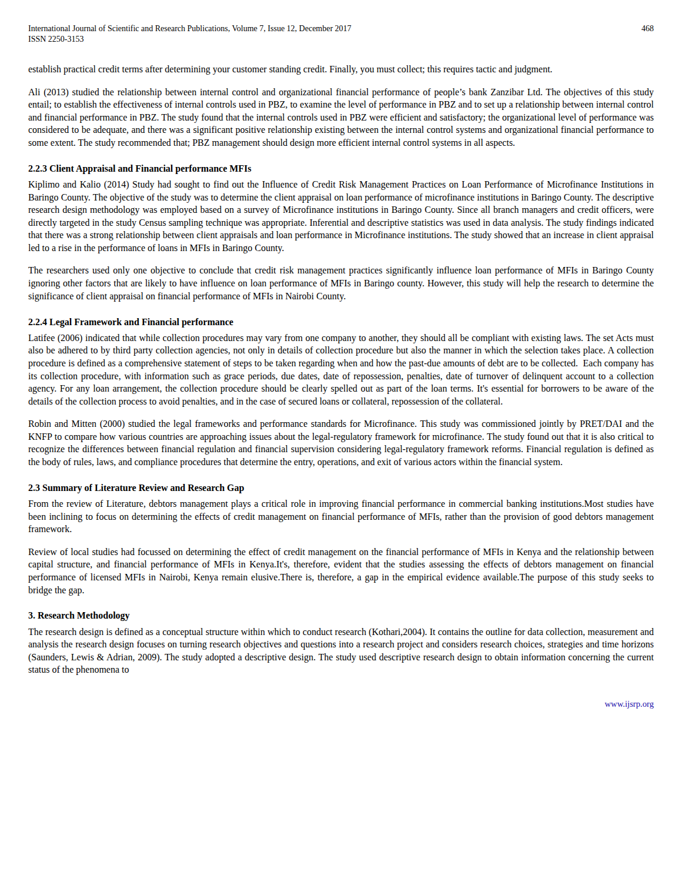International Journal of Scientific and Research Publications, Volume 7, Issue 12, December 2017 468
ISSN 2250-3153
establish practical credit terms after determining your customer standing credit. Finally, you must collect; this requires tactic and judgment.
Ali (2013) studied the relationship between internal control and organizational financial performance of people’s bank Zanzibar Ltd. The objectives of this study entail; to establish the effectiveness of internal controls used in PBZ, to examine the level of performance in PBZ and to set up a relationship between internal control and financial performance in PBZ. The study found that the internal controls used in PBZ were efficient and satisfactory; the organizational level of performance was considered to be adequate, and there was a significant positive relationship existing between the internal control systems and organizational financial performance to some extent. The study recommended that; PBZ management should design more efficient internal control systems in all aspects.
2.2.3 Client Appraisal and Financial performance MFIs
Kiplimo and Kalio (2014) Study had sought to find out the Influence of Credit Risk Management Practices on Loan Performance of Microfinance Institutions in Baringo County. The objective of the study was to determine the client appraisal on loan performance of microfinance institutions in Baringo County. The descriptive research design methodology was employed based on a survey of Microfinance institutions in Baringo County. Since all branch managers and credit officers, were directly targeted in the study Census sampling technique was appropriate. Inferential and descriptive statistics was used in data analysis. The study findings indicated that there was a strong relationship between client appraisals and loan performance in Microfinance institutions. The study showed that an increase in client appraisal led to a rise in the performance of loans in MFIs in Baringo County.
The researchers used only one objective to conclude that credit risk management practices significantly influence loan performance of MFIs in Baringo County ignoring other factors that are likely to have influence on loan performance of MFIs in Baringo county. However, this study will help the research to determine the significance of client appraisal on financial performance of MFIs in Nairobi County.
2.2.4 Legal Framework and Financial performance
Latifee (2006) indicated that while collection procedures may vary from one company to another, they should all be compliant with existing laws. The set Acts must also be adhered to by third party collection agencies, not only in details of collection procedure but also the manner in which the selection takes place. A collection procedure is defined as a comprehensive statement of steps to be taken regarding when and how the past-due amounts of debt are to be collected. Each company has its collection procedure, with information such as grace periods, due dates, date of repossession, penalties, date of turnover of delinquent account to a collection agency. For any loan arrangement, the collection procedure should be clearly spelled out as part of the loan terms. It's essential for borrowers to be aware of the details of the collection process to avoid penalties, and in the case of secured loans or collateral, repossession of the collateral.
Robin and Mitten (2000) studied the legal frameworks and performance standards for Microfinance. This study was commissioned jointly by PRET/DAI and the KNFP to compare how various countries are approaching issues about the legal-regulatory framework for microfinance. The study found out that it is also critical to recognize the differences between financial regulation and financial supervision considering legal-regulatory framework reforms. Financial regulation is defined as the body of rules, laws, and compliance procedures that determine the entry, operations, and exit of various actors within the financial system.
2.3 Summary of Literature Review and Research Gap
From the review of Literature, debtors management plays a critical role in improving financial performance in commercial banking institutions.Most studies have been inclining to focus on determining the effects of credit management on financial performance of MFIs, rather than the provision of good debtors management framework.
Review of local studies had focussed on determining the effect of credit management on the financial performance of MFIs in Kenya and the relationship between capital structure, and financial performance of MFIs in Kenya.It's, therefore, evident that the studies assessing the effects of debtors management on financial performance of licensed MFIs in Nairobi, Kenya remain elusive.There is, therefore, a gap in the empirical evidence available.The purpose of this study seeks to bridge the gap.
3. Research Methodology
The research design is defined as a conceptual structure within which to conduct research (Kothari,2004). It contains the outline for data collection, measurement and analysis the research design focuses on turning research objectives and questions into a research project and considers research choices, strategies and time horizons (Saunders, Lewis & Adrian, 2009). The study adopted a descriptive design. The study used descriptive research design to obtain information concerning the current status of the phenomena to
www.ijsrp.org